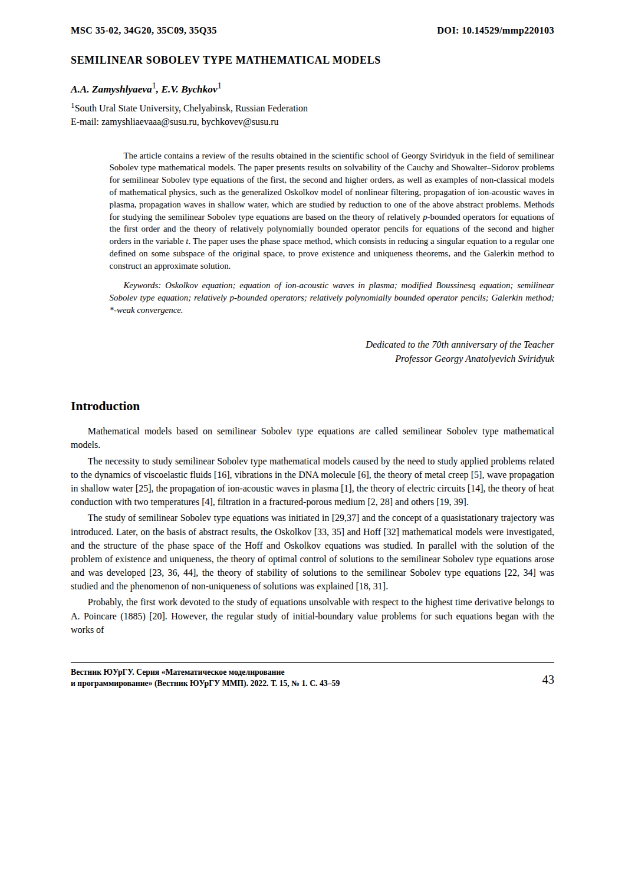MSC 35-02, 34G20, 35C09, 35Q35
DOI: 10.14529/mmp220103
Semilinear Sobolev Type Mathematical Models
A.A. Zamyshlyaeva1, E.V. Bychkov1
1South Ural State University, Chelyabinsk, Russian Federation
E-mail: zamyshliaevaaa@susu.ru, bychkovev@susu.ru
The article contains a review of the results obtained in the scientific school of Georgy Sviridyuk in the field of semilinear Sobolev type mathematical models. The paper presents results on solvability of the Cauchy and Showalter–Sidorov problems for semilinear Sobolev type equations of the first, the second and higher orders, as well as examples of non-classical models of mathematical physics, such as the generalized Oskolkov model of nonlinear filtering, propagation of ion-acoustic waves in plasma, propagation waves in shallow water, which are studied by reduction to one of the above abstract problems. Methods for studying the semilinear Sobolev type equations are based on the theory of relatively p-bounded operators for equations of the first order and the theory of relatively polynomially bounded operator pencils for equations of the second and higher orders in the variable t. The paper uses the phase space method, which consists in reducing a singular equation to a regular one defined on some subspace of the original space, to prove existence and uniqueness theorems, and the Galerkin method to construct an approximate solution.
Keywords: Oskolkov equation; equation of ion-acoustic waves in plasma; modified Boussinesq equation; semilinear Sobolev type equation; relatively p-bounded operators; relatively polynomially bounded operator pencils; Galerkin method; *-weak convergence.
Dedicated to the 70th anniversary of the Teacher
Professor Georgy Anatolyevich Sviridyuk
Introduction
Mathematical models based on semilinear Sobolev type equations are called semilinear Sobolev type mathematical models.
The necessity to study semilinear Sobolev type mathematical models caused by the need to study applied problems related to the dynamics of viscoelastic fluids [16], vibrations in the DNA molecule [6], the theory of metal creep [5], wave propagation in shallow water [25], the propagation of ion-acoustic waves in plasma [1], the theory of electric circuits [14], the theory of heat conduction with two temperatures [4], filtration in a fractured-porous medium [2, 28] and others [19, 39].
The study of semilinear Sobolev type equations was initiated in [29,37] and the concept of a quasistationary trajectory was introduced. Later, on the basis of abstract results, the Oskolkov [33, 35] and Hoff [32] mathematical models were investigated, and the structure of the phase space of the Hoff and Oskolkov equations was studied. In parallel with the solution of the problem of existence and uniqueness, the theory of optimal control of solutions to the semilinear Sobolev type equations arose and was developed [23, 36, 44], the theory of stability of solutions to the semilinear Sobolev type equations [22, 34] was studied and the phenomenon of non-uniqueness of solutions was explained [18, 31].
Probably, the first work devoted to the study of equations unsolvable with respect to the highest time derivative belongs to A. Poincare (1885) [20]. However, the regular study of initial-boundary value problems for such equations began with the works of
Вестник ЮУрГУ. Серия «Математическое моделирование
и программирование» (Вестник ЮУрГУ ММП). 2022. Т. 15, № 1. С. 43–59
43